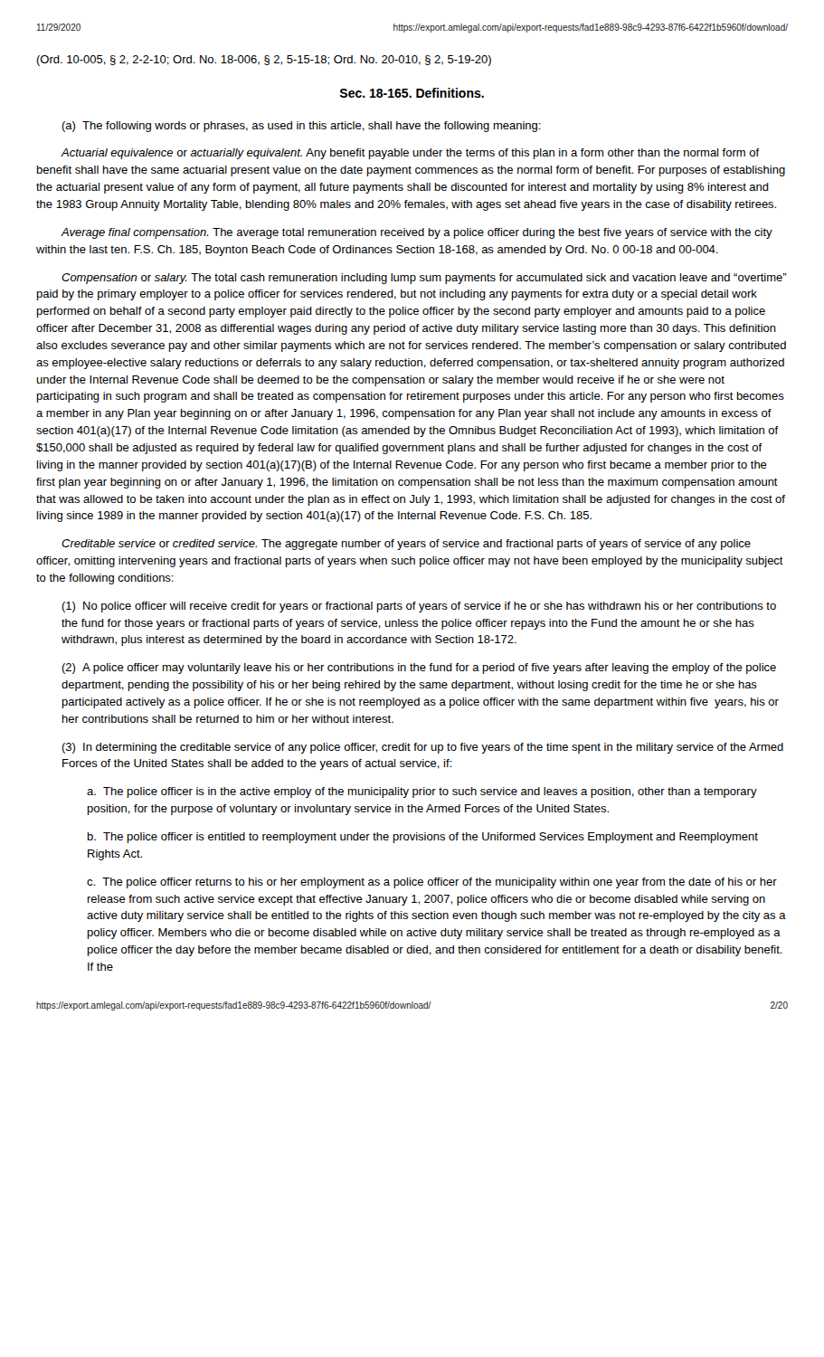11/29/2020
https://export.amlegal.com/api/export-requests/fad1e889-98c9-4293-87f6-6422f1b5960f/download/
(Ord. 10-005, § 2, 2-2-10; Ord. No. 18-006, § 2, 5-15-18; Ord. No. 20-010, § 2, 5-19-20)
Sec. 18-165. Definitions.
(a) The following words or phrases, as used in this article, shall have the following meaning:
Actuarial equivalence or actuarially equivalent. Any benefit payable under the terms of this plan in a form other than the normal form of benefit shall have the same actuarial present value on the date payment commences as the normal form of benefit. For purposes of establishing the actuarial present value of any form of payment, all future payments shall be discounted for interest and mortality by using 8% interest and the 1983 Group Annuity Mortality Table, blending 80% males and 20% females, with ages set ahead five years in the case of disability retirees.
Average final compensation. The average total remuneration received by a police officer during the best five years of service with the city within the last ten. F.S. Ch. 185, Boynton Beach Code of Ordinances Section 18-168, as amended by Ord. No. 0 00-18 and 00-004.
Compensation or salary. The total cash remuneration including lump sum payments for accumulated sick and vacation leave and “overtime” paid by the primary employer to a police officer for services rendered, but not including any payments for extra duty or a special detail work performed on behalf of a second party employer paid directly to the police officer by the second party employer and amounts paid to a police officer after December 31, 2008 as differential wages during any period of active duty military service lasting more than 30 days. This definition also excludes severance pay and other similar payments which are not for services rendered. The member’s compensation or salary contributed as employee-elective salary reductions or deferrals to any salary reduction, deferred compensation, or tax-sheltered annuity program authorized under the Internal Revenue Code shall be deemed to be the compensation or salary the member would receive if he or she were not participating in such program and shall be treated as compensation for retirement purposes under this article. For any person who first becomes a member in any Plan year beginning on or after January 1, 1996, compensation for any Plan year shall not include any amounts in excess of section 401(a)(17) of the Internal Revenue Code limitation (as amended by the Omnibus Budget Reconciliation Act of 1993), which limitation of $150,000 shall be adjusted as required by federal law for qualified government plans and shall be further adjusted for changes in the cost of living in the manner provided by section 401(a)(17)(B) of the Internal Revenue Code. For any person who first became a member prior to the first plan year beginning on or after January 1, 1996, the limitation on compensation shall be not less than the maximum compensation amount that was allowed to be taken into account under the plan as in effect on July 1, 1993, which limitation shall be adjusted for changes in the cost of living since 1989 in the manner provided by section 401(a)(17) of the Internal Revenue Code. F.S. Ch. 185.
Creditable service or credited service. The aggregate number of years of service and fractional parts of years of service of any police officer, omitting intervening years and fractional parts of years when such police officer may not have been employed by the municipality subject to the following conditions:
(1) No police officer will receive credit for years or fractional parts of years of service if he or she has withdrawn his or her contributions to the fund for those years or fractional parts of years of service, unless the police officer repays into the Fund the amount he or she has withdrawn, plus interest as determined by the board in accordance with Section 18-172.
(2) A police officer may voluntarily leave his or her contributions in the fund for a period of five years after leaving the employ of the police department, pending the possibility of his or her being rehired by the same department, without losing credit for the time he or she has participated actively as a police officer. If he or she is not reemployed as a police officer with the same department within five years, his or her contributions shall be returned to him or her without interest.
(3) In determining the creditable service of any police officer, credit for up to five years of the time spent in the military service of the Armed Forces of the United States shall be added to the years of actual service, if:
a. The police officer is in the active employ of the municipality prior to such service and leaves a position, other than a temporary position, for the purpose of voluntary or involuntary service in the Armed Forces of the United States.
b. The police officer is entitled to reemployment under the provisions of the Uniformed Services Employment and Reemployment Rights Act.
c. The police officer returns to his or her employment as a police officer of the municipality within one year from the date of his or her release from such active service except that effective January 1, 2007, police officers who die or become disabled while serving on active duty military service shall be entitled to the rights of this section even though such member was not re-employed by the city as a policy officer. Members who die or become disabled while on active duty military service shall be treated as through re-employed as a police officer the day before the member became disabled or died, and then considered for entitlement for a death or disability benefit. If the
https://export.amlegal.com/api/export-requests/fad1e889-98c9-4293-87f6-6422f1b5960f/download/
2/20